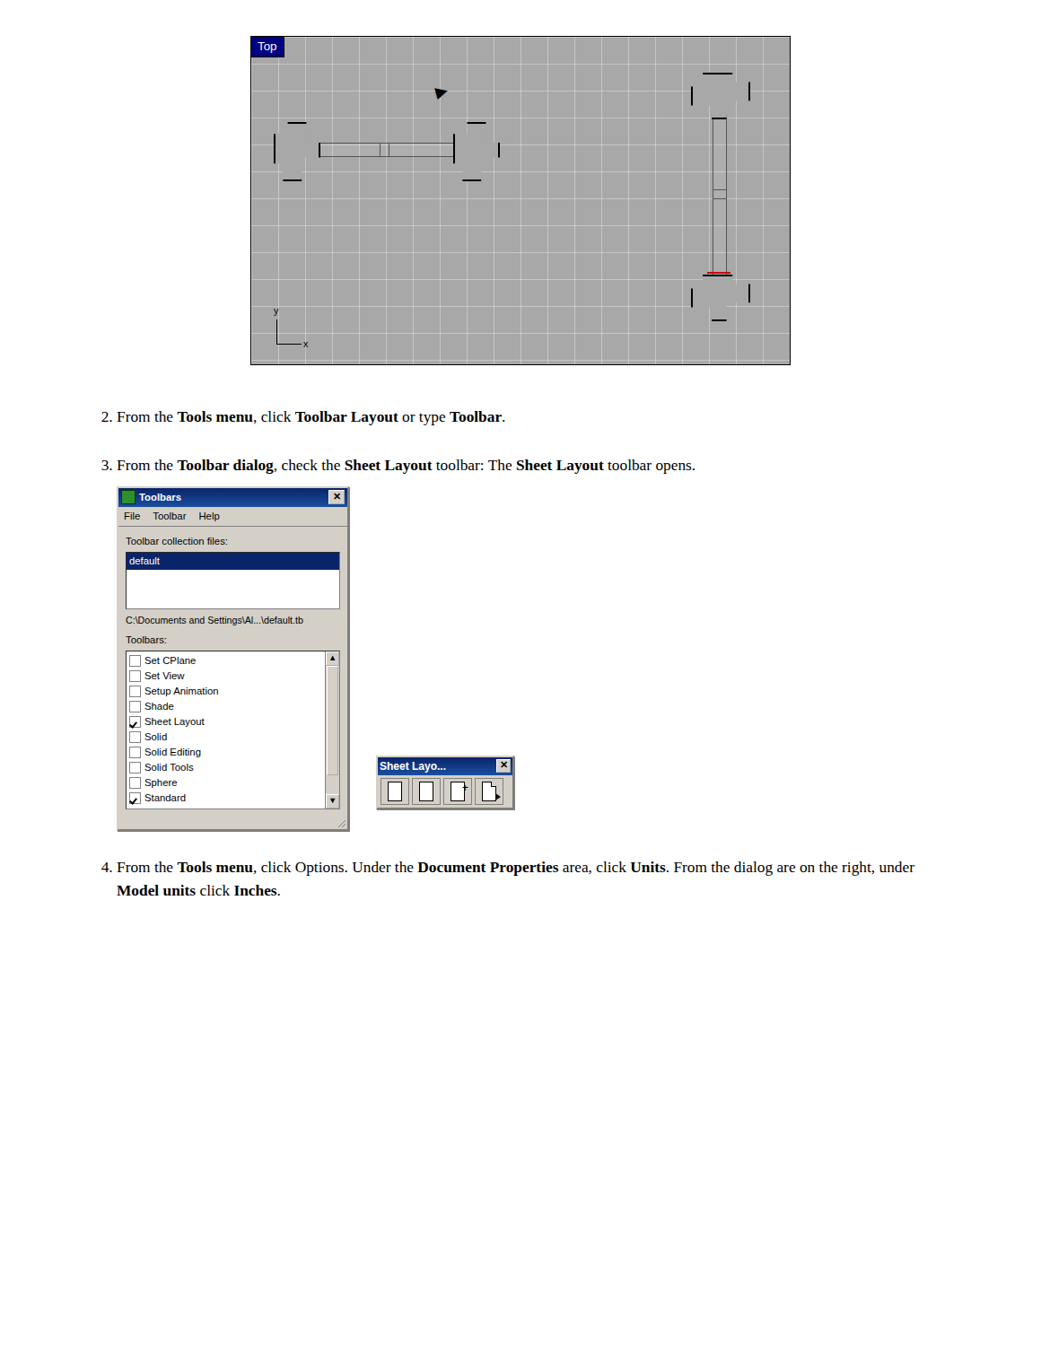Top
▶
y
x
From the Tools menu, click Toolbar Layout or type Toolbar.
From the Toolbar dialog, check the Sheet Layout toolbar: The Sheet Layout toolbar opens.
Toolbars ✕
File Toolbar Help
Toolbar collection files:
default
C:\Documents and Settings\Al...\default.tb
Toolbars:
Set CPlane
Set View
Setup Animation
Shade
Sheet Layout
Solid
Solid Editing
Solid Tools
Sphere
Standard
▲
▼
Sheet Layo... ✕
+
From the Tools menu, click Options. Under the Document Properties area, click Units. From the dialog are on the right, under Model units click Inches.